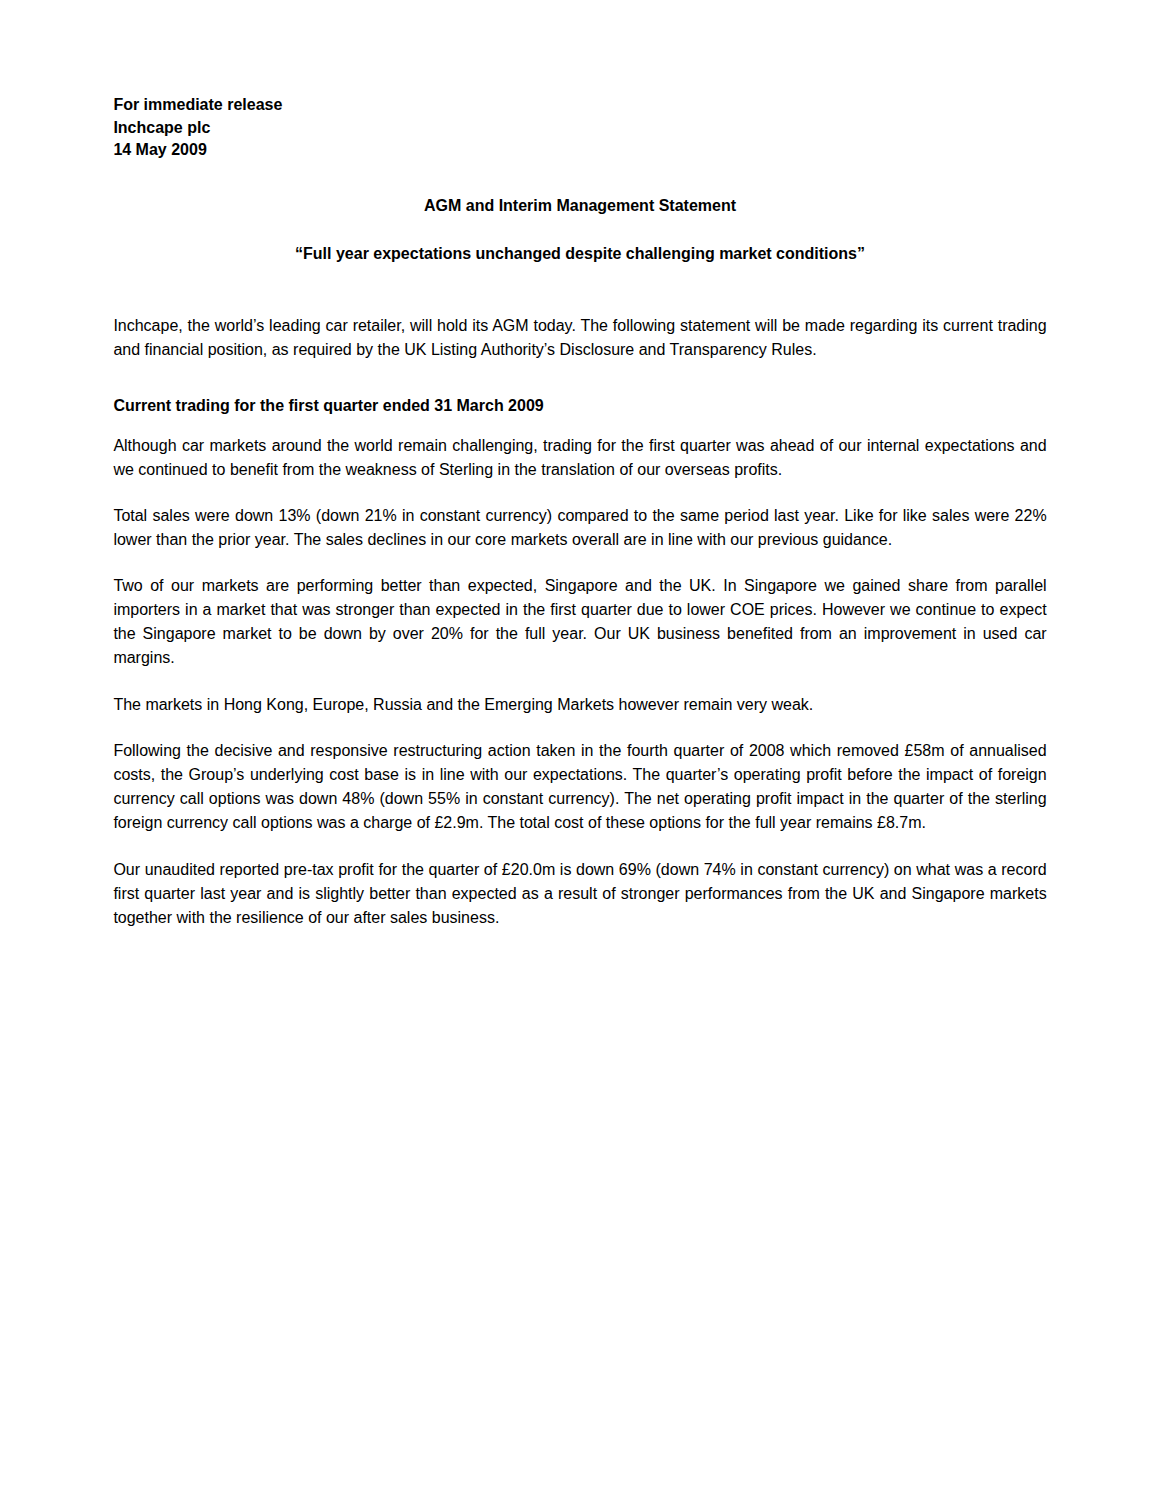For immediate release
Inchcape plc
14 May 2009
AGM and Interim Management Statement
“Full year expectations unchanged despite challenging market conditions”
Inchcape, the world’s leading car retailer, will hold its AGM today. The following statement will be made regarding its current trading and financial position, as required by the UK Listing Authority’s Disclosure and Transparency Rules.
Current trading for the first quarter ended 31 March 2009
Although car markets around the world remain challenging, trading for the first quarter was ahead of our internal expectations and we continued to benefit from the weakness of Sterling in the translation of our overseas profits.
Total sales were down 13% (down 21% in constant currency) compared to the same period last year. Like for like sales were 22% lower than the prior year. The sales declines in our core markets overall are in line with our previous guidance.
Two of our markets are performing better than expected, Singapore and the UK. In Singapore we gained share from parallel importers in a market that was stronger than expected in the first quarter due to lower COE prices. However we continue to expect the Singapore market to be down by over 20% for the full year. Our UK business benefited from an improvement in used car margins.
The markets in Hong Kong, Europe, Russia and the Emerging Markets however remain very weak.
Following the decisive and responsive restructuring action taken in the fourth quarter of 2008 which removed £58m of annualised costs, the Group’s underlying cost base is in line with our expectations. The quarter’s operating profit before the impact of foreign currency call options was down 48% (down 55% in constant currency). The net operating profit impact in the quarter of the sterling foreign currency call options was a charge of £2.9m. The total cost of these options for the full year remains £8.7m.
Our unaudited reported pre-tax profit for the quarter of £20.0m is down 69% (down 74% in constant currency) on what was a record first quarter last year and is slightly better than expected as a result of stronger performances from the UK and Singapore markets together with the resilience of our after sales business.